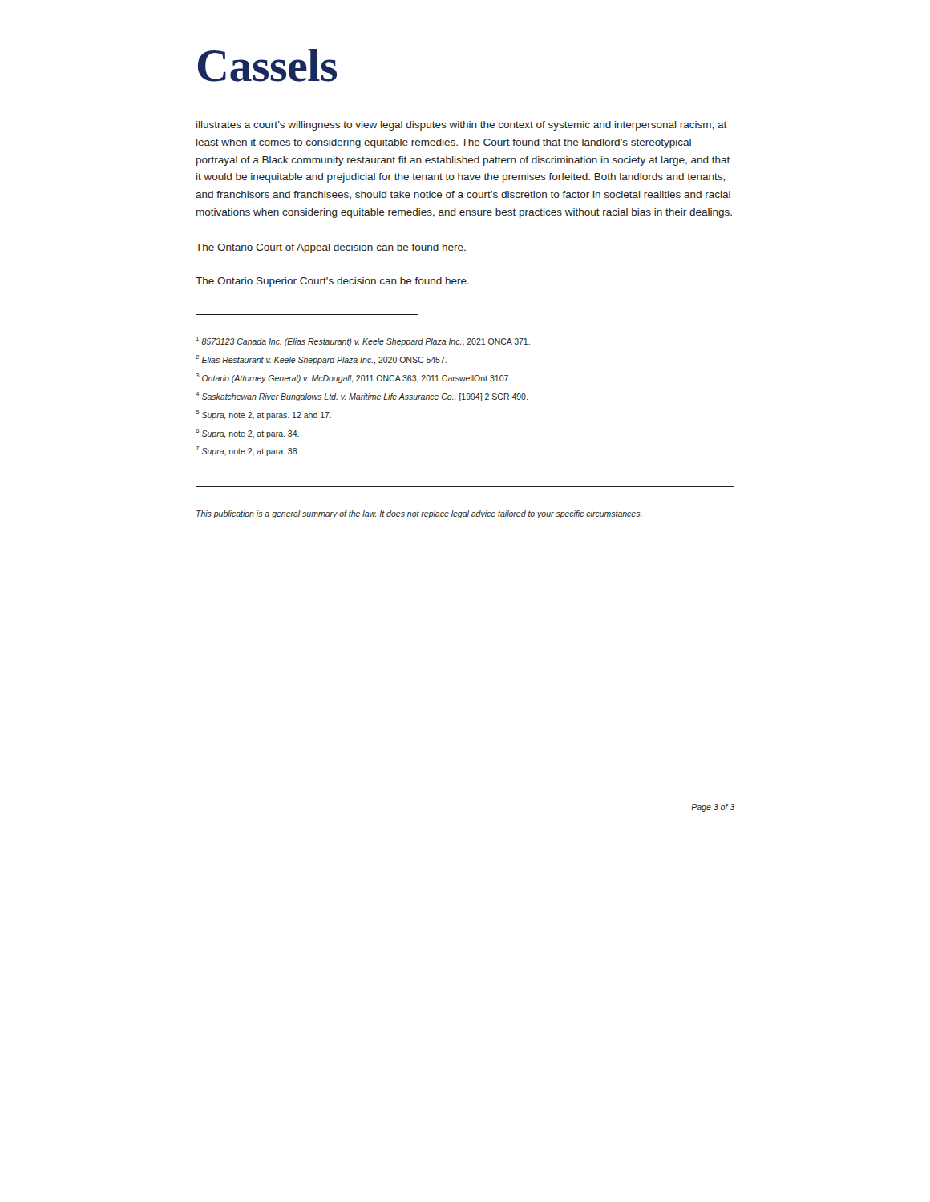Cassels
illustrates a court’s willingness to view legal disputes within the context of systemic and interpersonal racism, at least when it comes to considering equitable remedies. The Court found that the landlord’s stereotypical portrayal of a Black community restaurant fit an established pattern of discrimination in society at large, and that it would be inequitable and prejudicial for the tenant to have the premises forfeited. Both landlords and tenants, and franchisors and franchisees, should take notice of a court’s discretion to factor in societal realities and racial motivations when considering equitable remedies, and ensure best practices without racial bias in their dealings.
The Ontario Court of Appeal decision can be found here.
The Ontario Superior Court's decision can be found here.
18573123 Canada Inc. (Elias Restaurant) v. Keele Sheppard Plaza Inc., 2021 ONCA 371.
2 Elias Restaurant v. Keele Sheppard Plaza Inc., 2020 ONSC 5457.
3 Ontario (Attorney General) v. McDougall, 2011 ONCA 363, 2011 CarswellOnt 3107.
4 Saskatchewan River Bungalows Ltd. v. Maritime Life Assurance Co., [1994] 2 SCR 490.
5 Supra, note 2, at paras. 12 and 17.
6 Supra, note 2, at para. 34.
7 Supra, note 2, at para. 38.
This publication is a general summary of the law. It does not replace legal advice tailored to your specific circumstances.
Page 3 of 3